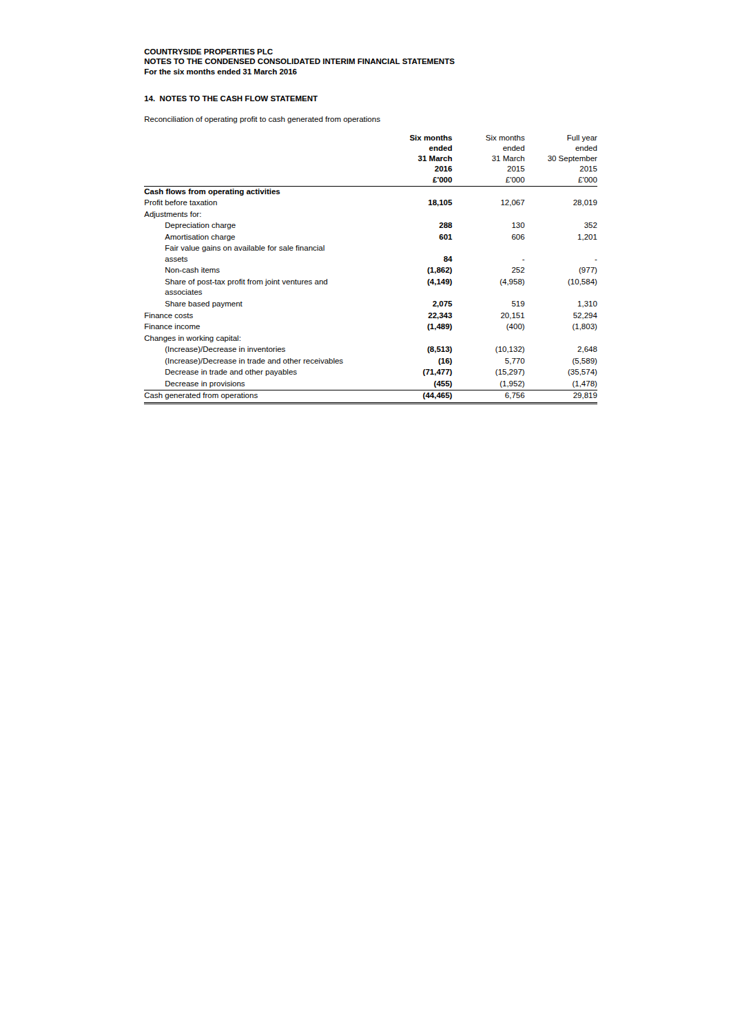COUNTRYSIDE PROPERTIES PLC
NOTES TO THE CONDENSED CONSOLIDATED INTERIM FINANCIAL STATEMENTS
For the six months ended 31 March 2016
14. NOTES TO THE CASH FLOW STATEMENT
Reconciliation of operating profit to cash generated from operations
| | Six months ended 31 March 2016 | Six months ended 31 March 2015 | Full year ended 30 September 2015 |
| --- | --- | --- | --- |
| | £'000 | £'000 | £'000 |
| Cash flows from operating activities | | | |
| Profit before taxation | 18,105 | 12,067 | 28,019 |
| Adjustments for: | | | |
| Depreciation charge | 288 | 130 | 352 |
| Amortisation charge | 601 | 606 | 1,201 |
| Fair value gains on available for sale financial assets | 84 | - | - |
| Non-cash items | (1,862) | 252 | (977) |
| Share of post-tax profit from joint ventures and associates | (4,149) | (4,958) | (10,584) |
| Share based payment | 2,075 | 519 | 1,310 |
| Finance costs | 22,343 | 20,151 | 52,294 |
| Finance income | (1,489) | (400) | (1,803) |
| Changes in working capital: | | | |
| (Increase)/Decrease in inventories | (8,513) | (10,132) | 2,648 |
| (Increase)/Decrease in trade and other receivables | (16) | 5,770 | (5,589) |
| Decrease in trade and other payables | (71,477) | (15,297) | (35,574) |
| Decrease in provisions | (455) | (1,952) | (1,478) |
| Cash generated from operations | (44,465) | 6,756 | 29,819 |